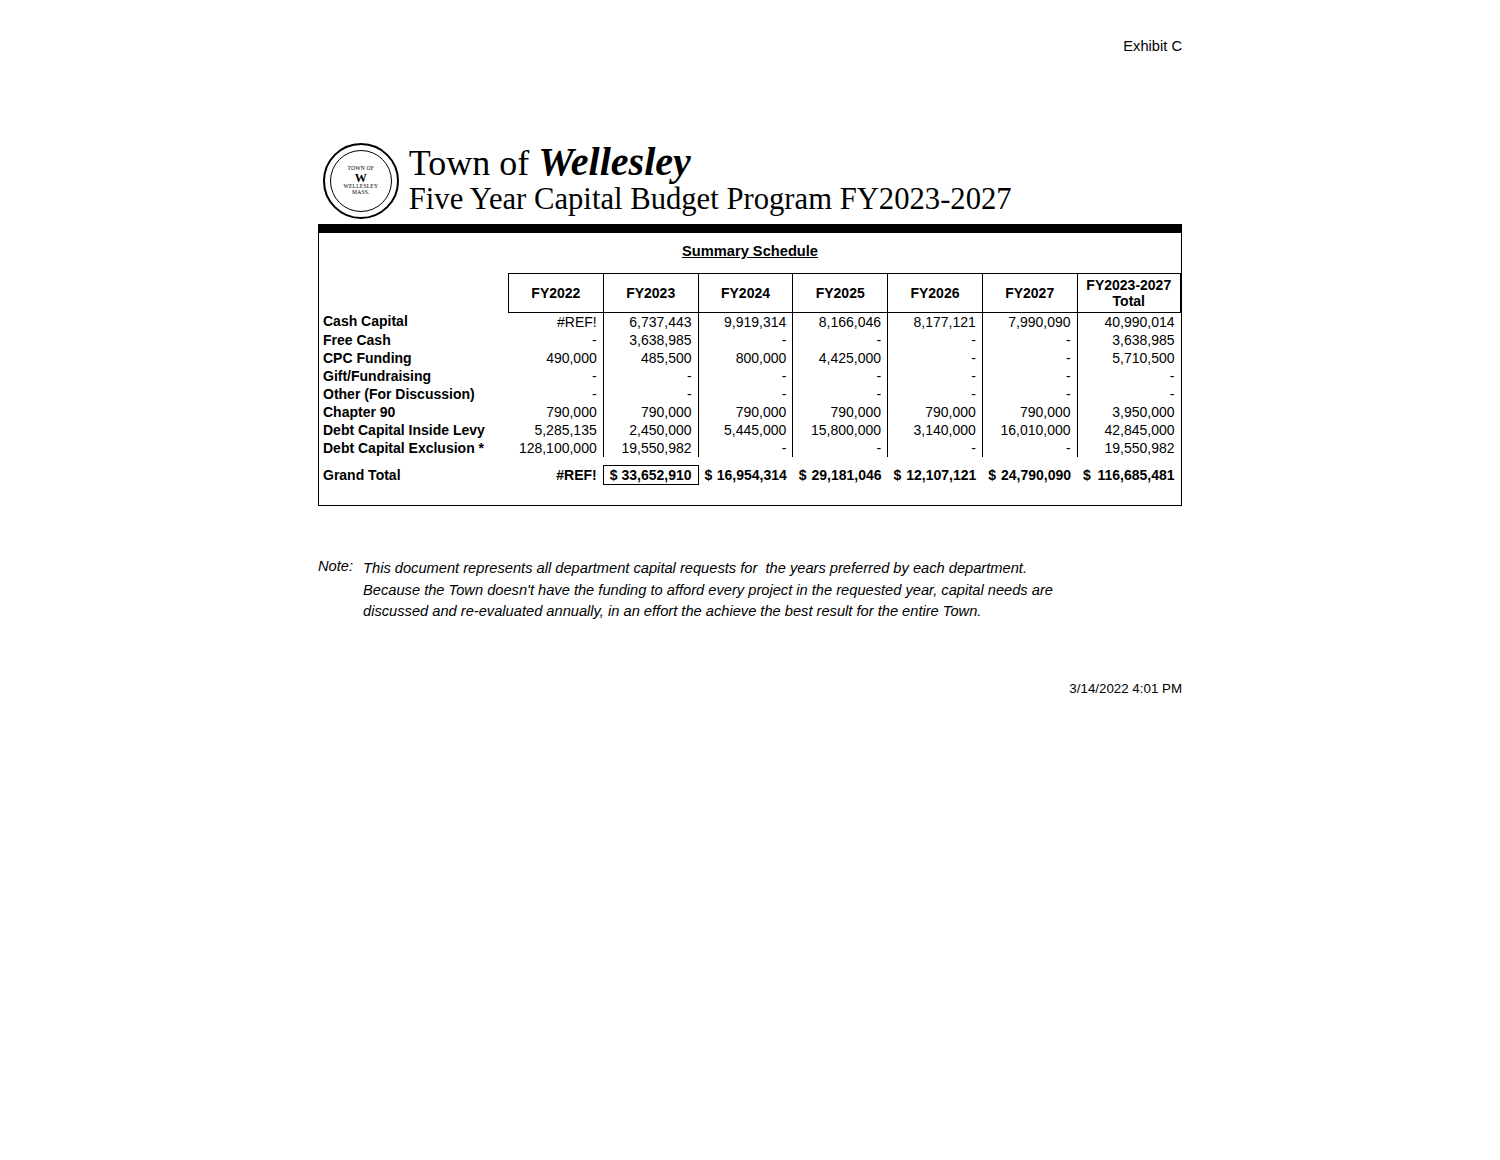Exhibit C
TOWN OF W WELLESLEY MASS.
Town of Wellesley
Five Year Capital Budget Program FY2023-2027
Summary Schedule
| | FY2022 | FY2023 | FY2024 | FY2025 | FY2026 | FY2027 | FY2023-2027 Total |
| --- | --- | --- | --- | --- | --- | --- | --- |
| Cash Capital | #REF! | 6,737,443 | 9,919,314 | 8,166,046 | 8,177,121 | 7,990,090 | 40,990,014 |
| Free Cash | - | 3,638,985 | - | - | - | - | 3,638,985 |
| CPC Funding | 490,000 | 485,500 | 800,000 | 4,425,000 | - | - | 5,710,500 |
| Gift/Fundraising | - | - | - | - | - | - | - |
| Other (For Discussion) | - | - | - | - | - | - | - |
| Chapter 90 | 790,000 | 790,000 | 790,000 | 790,000 | 790,000 | 790,000 | 3,950,000 |
| Debt Capital Inside Levy | 5,285,135 | 2,450,000 | 5,445,000 | 15,800,000 | 3,140,000 | 16,010,000 | 42,845,000 |
| Debt Capital Exclusion * | 128,100,000 | 19,550,982 | - | - | - | - | 19,550,982 |
| Grand Total | #REF! | $ 33,652,910 | $ 16,954,314 | $ 29,181,046 | $ 12,107,121 | $ 24,790,090 | $ 116,685,481 |
Note:
This document represents all department capital requests for the years preferred by each department.
Because the Town doesn't have the funding to afford every project in the requested year, capital needs are
discussed and re-evaluated annually, in an effort the achieve the best result for the entire Town.
3/14/2022 4:01 PM